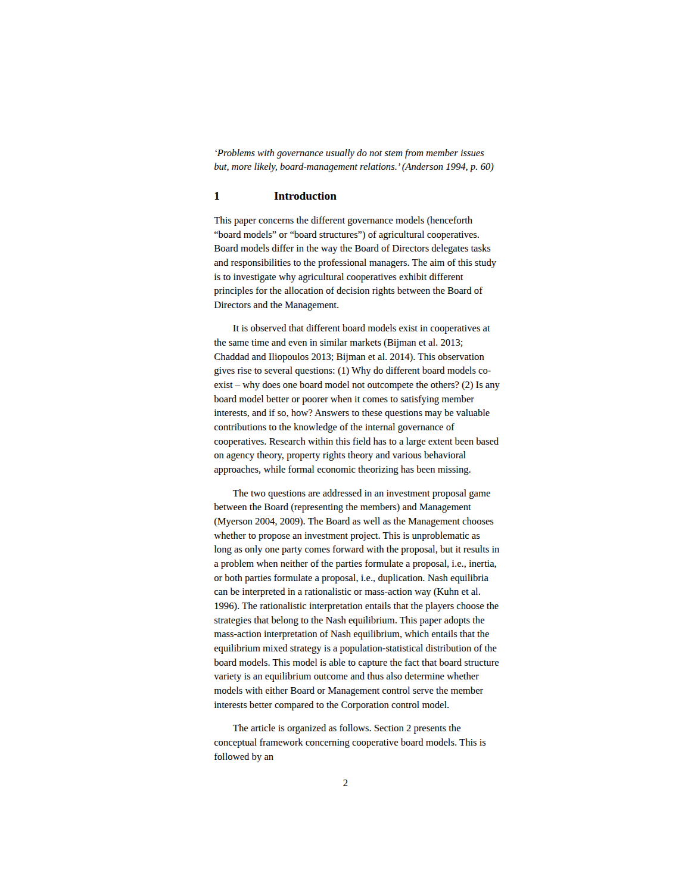‘Problems with governance usually do not stem from member issues but, more likely, board-management relations.’ (Anderson 1994, p. 60)
1 Introduction
This paper concerns the different governance models (henceforth “board models” or “board structures”) of agricultural cooperatives. Board models differ in the way the Board of Directors delegates tasks and responsibilities to the professional managers. The aim of this study is to investigate why agricultural cooperatives exhibit different principles for the allocation of decision rights between the Board of Directors and the Management.
It is observed that different board models exist in cooperatives at the same time and even in similar markets (Bijman et al. 2013; Chaddad and Iliopoulos 2013; Bijman et al. 2014). This observation gives rise to several questions: (1) Why do different board models co-exist – why does one board model not outcompete the others? (2) Is any board model better or poorer when it comes to satisfying member interests, and if so, how? Answers to these questions may be valuable contributions to the knowledge of the internal governance of cooperatives. Research within this field has to a large extent been based on agency theory, property rights theory and various behavioral approaches, while formal economic theorizing has been missing.
The two questions are addressed in an investment proposal game between the Board (representing the members) and Management (Myerson 2004, 2009). The Board as well as the Management chooses whether to propose an investment project. This is unproblematic as long as only one party comes forward with the proposal, but it results in a problem when neither of the parties formulate a proposal, i.e., inertia, or both parties formulate a proposal, i.e., duplication. Nash equilibria can be interpreted in a rationalistic or mass-action way (Kuhn et al. 1996). The rationalistic interpretation entails that the players choose the strategies that belong to the Nash equilibrium. This paper adopts the mass-action interpretation of Nash equilibrium, which entails that the equilibrium mixed strategy is a population-statistical distribution of the board models. This model is able to capture the fact that board structure variety is an equilibrium outcome and thus also determine whether models with either Board or Management control serve the member interests better compared to the Corporation control model.
The article is organized as follows. Section 2 presents the conceptual framework concerning cooperative board models. This is followed by an
2